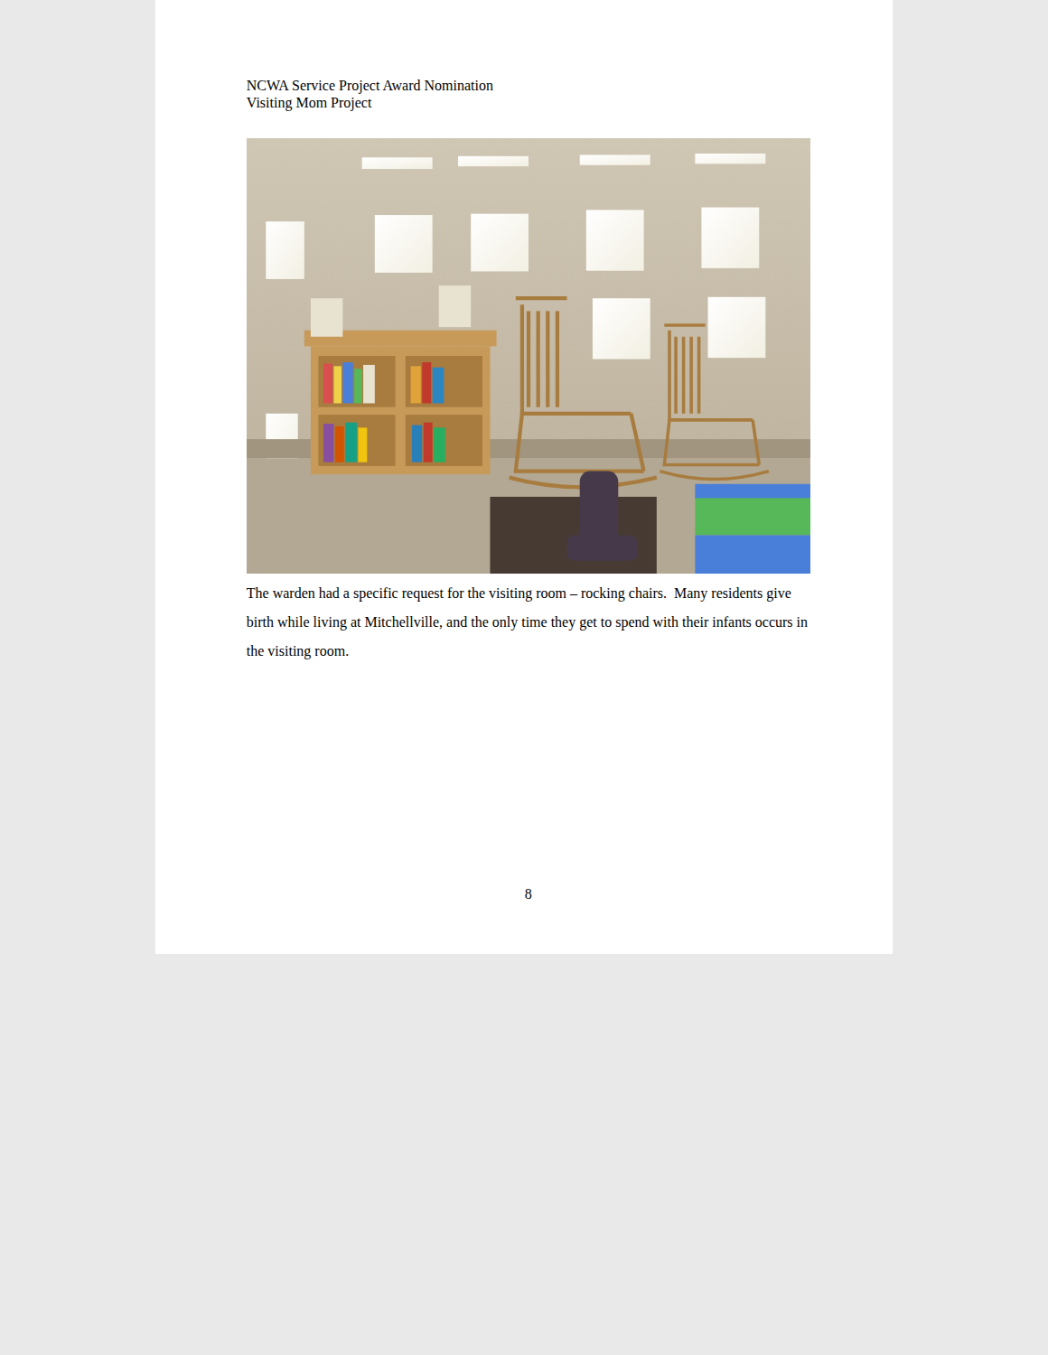NCWA Service Project Award Nomination
Visiting Mom Project
The warden had a specific request for the visiting room – rocking chairs. Many residents give birth while living at Mitchellville, and the only time they get to spend with their infants occurs in the visiting room.
8